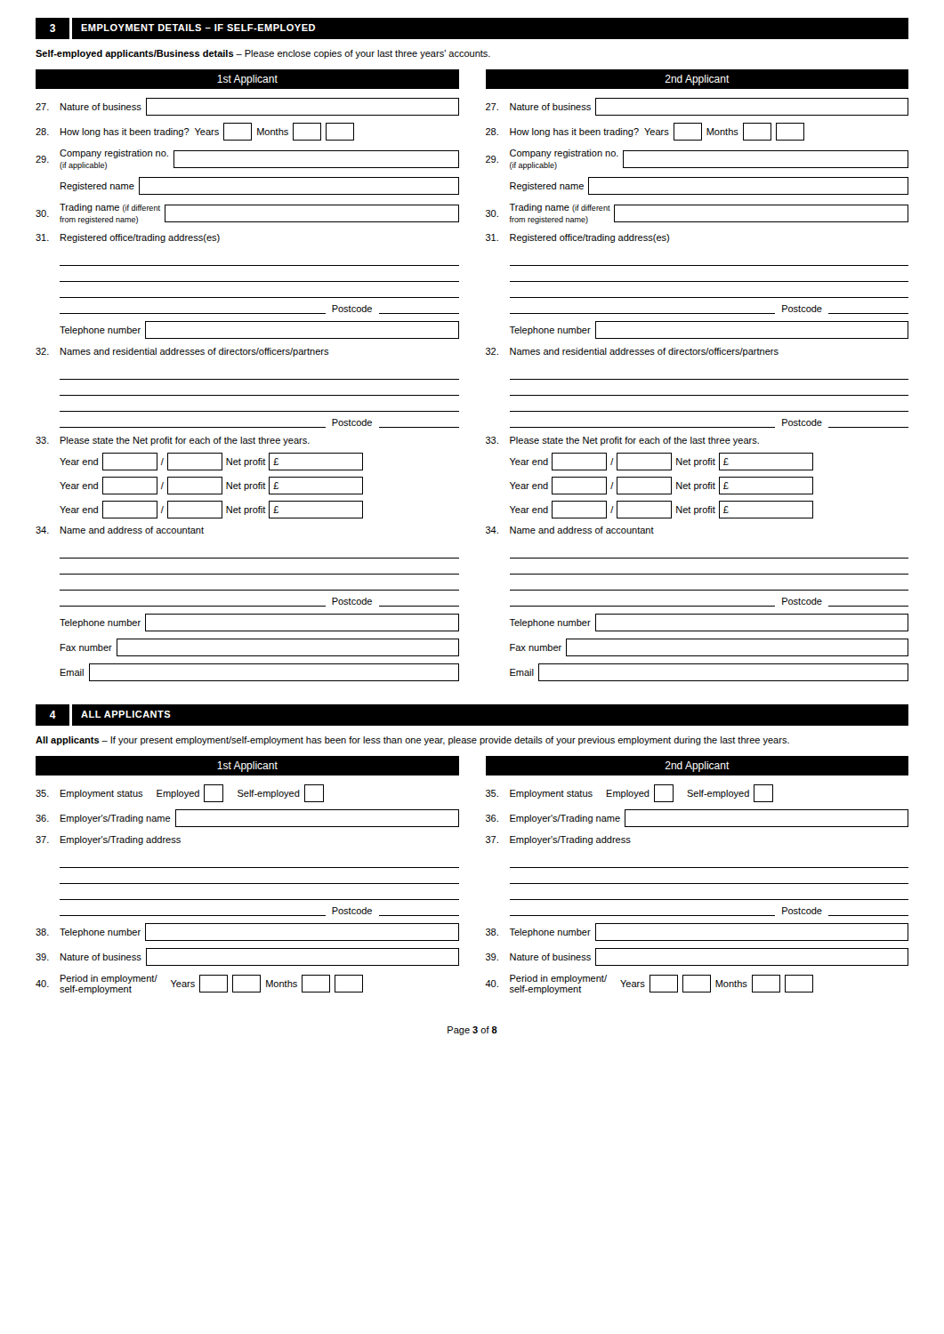3
EMPLOYMENT DETAILS – IF SELF-EMPLOYED
Self-employed applicants/Business details – Please enclose copies of your last three years' accounts.
1st Applicant
27.
Nature of business
28.
How long has it been trading? Years
Months
29.
Company registration no.
(if applicable)
Registered name
30.
Trading name (if different
from registered name)
31.
Registered office/trading address(es)
Postcode
Telephone number
32.
Names and residential addresses of directors/officers/partners
Postcode
33.
Please state the Net profit for each of the last three years.
Year end
/
Net profit
£
Year end
/
Net profit
£
Year end
/
Net profit
£
34.
Name and address of accountant
Postcode
Telephone number
Fax number
Email
2nd Applicant
27.
Nature of business
28.
How long has it been trading? Years
Months
29.
Company registration no.
(if applicable)
Registered name
30.
Trading name (if different
from registered name)
31.
Registered office/trading address(es)
Postcode
Telephone number
32.
Names and residential addresses of directors/officers/partners
Postcode
33.
Please state the Net profit for each of the last three years.
Year end
/
Net profit
£
Year end
/
Net profit
£
Year end
/
Net profit
£
34.
Name and address of accountant
Postcode
Telephone number
Fax number
Email
4
ALL APPLICANTS
All applicants – If your present employment/self-employment has been for less than one year, please provide details of your previous employment during the last three years.
1st Applicant
35.
Employment status
Employed
Self-employed
36.
Employer's/Trading name
37.
Employer's/Trading address
Postcode
38.
Telephone number
39.
Nature of business
40.
Period in employment/
self-employment
Years
Months
2nd Applicant
35.
Employment status
Employed
Self-employed
36.
Employer's/Trading name
37.
Employer's/Trading address
Postcode
38.
Telephone number
39.
Nature of business
40.
Period in employment/
self-employment
Years
Months
Page 3 of 8